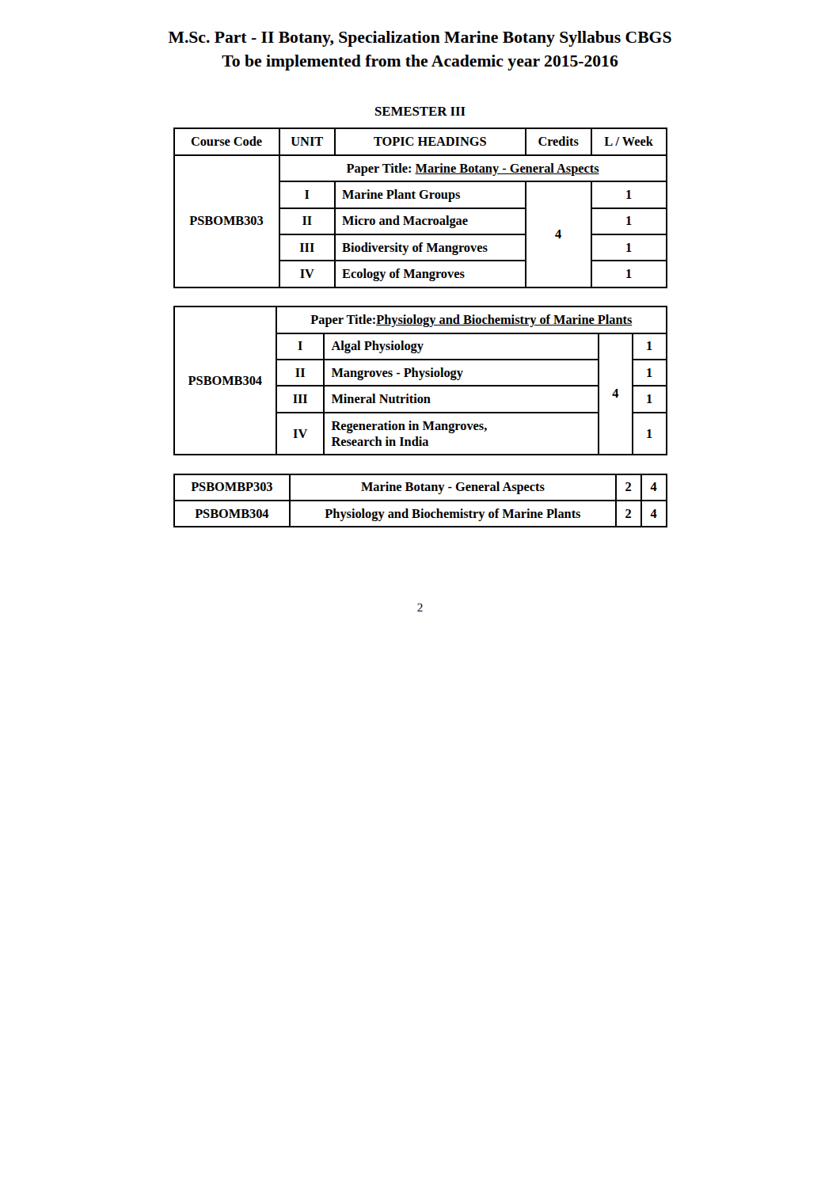M.Sc. Part - II Botany, Specialization Marine Botany Syllabus CBGS
To be implemented from the Academic year 2015-2016
SEMESTER III
| Course Code | UNIT | TOPIC HEADINGS | Credits | L / Week |
| --- | --- | --- | --- | --- |
| PSBOMB303 | Paper Title: Marine Botany - General Aspects |
| I | Marine Plant Groups | 4 | 1 |
| II | Micro and Macroalgae | 1 |
| III | Biodiversity of Mangroves | 1 |
| IV | Ecology of Mangroves | 1 |
| PSBOMB304 | Paper Title: Physiology and Biochemistry of Marine Plants |
| I | Algal Physiology | 4 | 1 |
| II | Mangroves - Physiology | 1 |
| III | Mineral Nutrition | 1 |
| IV | Regeneration in Mangroves, Research in India | 1 |
| PSBOMBP303 | Marine Botany - General Aspects | 2 | 4 |
| PSBOMB304 | Physiology and Biochemistry of Marine Plants | 2 | 4 |
2